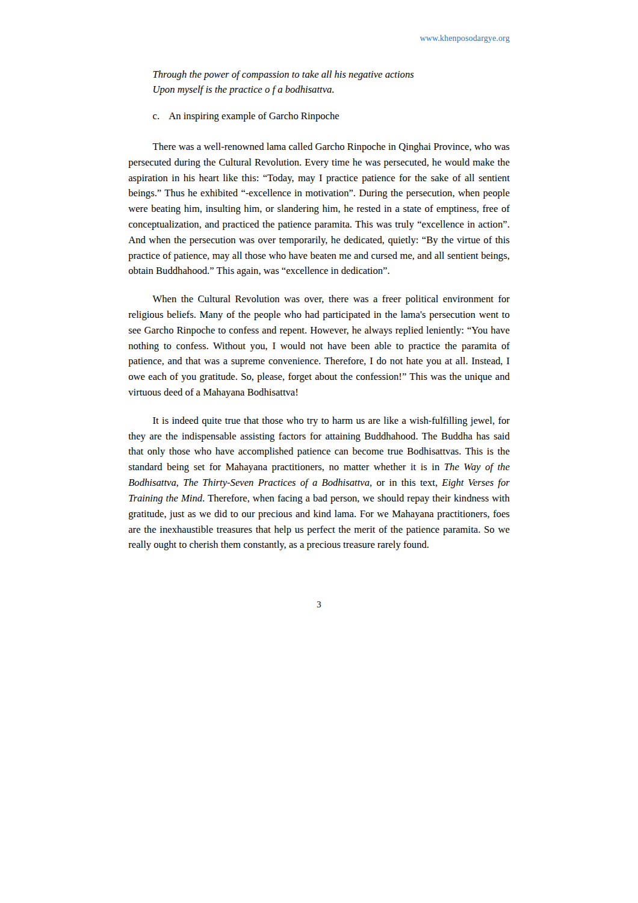www.khenposodargye.org
Through the power of compassion to take all his negative actions Upon myself is the practice o f a bodhisattva.
c. An inspiring example of Garcho Rinpoche
There was a well-renowned lama called Garcho Rinpoche in Qinghai Province, who was persecuted during the Cultural Revolution. Every time he was persecuted, he would make the aspiration in his heart like this: “Today, may I practice patience for the sake of all sentient beings.” Thus he exhibited “-excellence in motivation”. During the persecution, when people were beating him, insulting him, or slandering him, he rested in a state of emptiness, free of conceptualization, and practiced the patience paramita. This was truly “excellence in action”. And when the persecution was over temporarily, he dedicated, quietly: “By the virtue of this practice of patience, may all those who have beaten me and cursed me, and all sentient beings, obtain Buddhahood.” This again, was “excellence in dedication”.
When the Cultural Revolution was over, there was a freer political environment for religious beliefs. Many of the people who had participated in the lama's persecution went to see Garcho Rinpoche to confess and repent. However, he always replied leniently: “You have nothing to confess. Without you, I would not have been able to practice the paramita of patience, and that was a supreme convenience. Therefore, I do not hate you at all. Instead, I owe each of you gratitude. So, please, forget about the confession!” This was the unique and virtuous deed of a Mahayana Bodhisattva!
It is indeed quite true that those who try to harm us are like a wish-fulfilling jewel, for they are the indispensable assisting factors for attaining Buddhahood. The Buddha has said that only those who have accomplished patience can become true Bodhisattvas. This is the standard being set for Mahayana practitioners, no matter whether it is in The Way of the Bodhisattva, The Thirty-Seven Practices of a Bodhisattva, or in this text, Eight Verses for Training the Mind. Therefore, when facing a bad person, we should repay their kindness with gratitude, just as we did to our precious and kind lama. For we Mahayana practitioners, foes are the inexhaustible treasures that help us perfect the merit of the patience paramita. So we really ought to cherish them constantly, as a precious treasure rarely found.
3